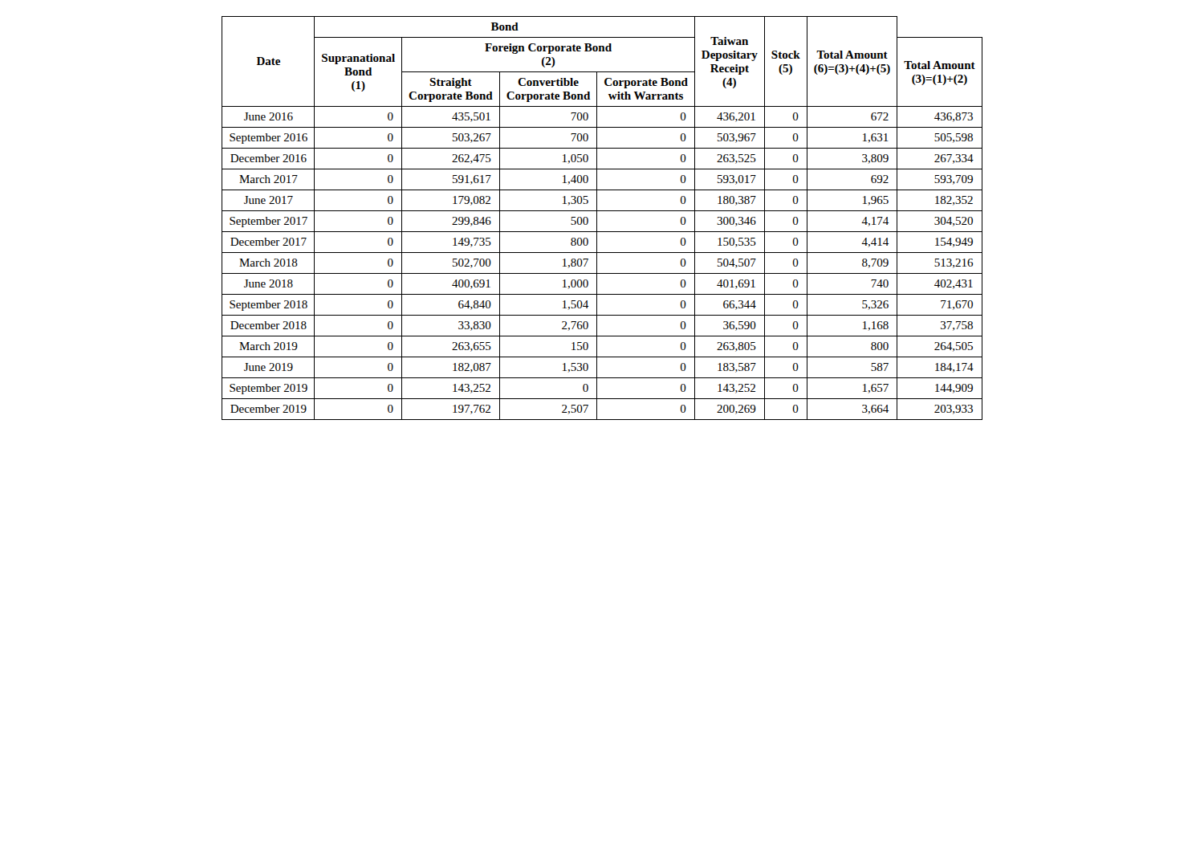| Date | Bond | Taiwan Depositary Receipt (4) | Stock (5) | Total Amount (6)=(3)+(4)+(5) |
| --- | --- | --- | --- | --- |
| Supranational Bond (1) | Foreign Corporate Bond (2) | Total Amount (3)=(1)+(2) |
| Straight Corporate Bond | Convertible Corporate Bond | Corporate Bond with Warrants |
| June 2016 | 0 | 435,501 | 700 | 0 | 436,201 | 0 | 672 | 436,873 |
| September 2016 | 0 | 503,267 | 700 | 0 | 503,967 | 0 | 1,631 | 505,598 |
| December 2016 | 0 | 262,475 | 1,050 | 0 | 263,525 | 0 | 3,809 | 267,334 |
| March 2017 | 0 | 591,617 | 1,400 | 0 | 593,017 | 0 | 692 | 593,709 |
| June 2017 | 0 | 179,082 | 1,305 | 0 | 180,387 | 0 | 1,965 | 182,352 |
| September 2017 | 0 | 299,846 | 500 | 0 | 300,346 | 0 | 4,174 | 304,520 |
| December 2017 | 0 | 149,735 | 800 | 0 | 150,535 | 0 | 4,414 | 154,949 |
| March 2018 | 0 | 502,700 | 1,807 | 0 | 504,507 | 0 | 8,709 | 513,216 |
| June 2018 | 0 | 400,691 | 1,000 | 0 | 401,691 | 0 | 740 | 402,431 |
| September 2018 | 0 | 64,840 | 1,504 | 0 | 66,344 | 0 | 5,326 | 71,670 |
| December 2018 | 0 | 33,830 | 2,760 | 0 | 36,590 | 0 | 1,168 | 37,758 |
| March 2019 | 0 | 263,655 | 150 | 0 | 263,805 | 0 | 800 | 264,505 |
| June 2019 | 0 | 182,087 | 1,530 | 0 | 183,587 | 0 | 587 | 184,174 |
| September 2019 | 0 | 143,252 | 0 | 0 | 143,252 | 0 | 1,657 | 144,909 |
| December 2019 | 0 | 197,762 | 2,507 | 0 | 200,269 | 0 | 3,664 | 203,933 |